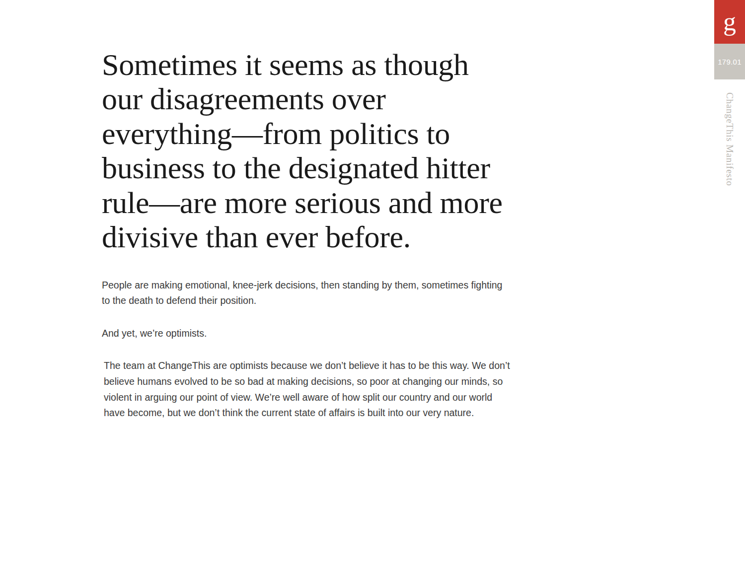g
179.01
ChangeThis Manifesto
Sometimes it seems as though our disagreements over everything—from politics to business to the designated hitter rule—are more serious and more divisive than ever before.
People are making emotional, knee-jerk decisions, then standing by them, sometimes fighting to the death to defend their position.
And yet, we’re optimists.
The team at ChangeThis are optimists because we don’t believe it has to be this way. We don’t believe humans evolved to be so bad at making decisions, so poor at changing our minds, so violent in arguing our point of view. We’re well aware of how split our country and our world have become, but we don’t think the current state of affairs is built into our very nature.